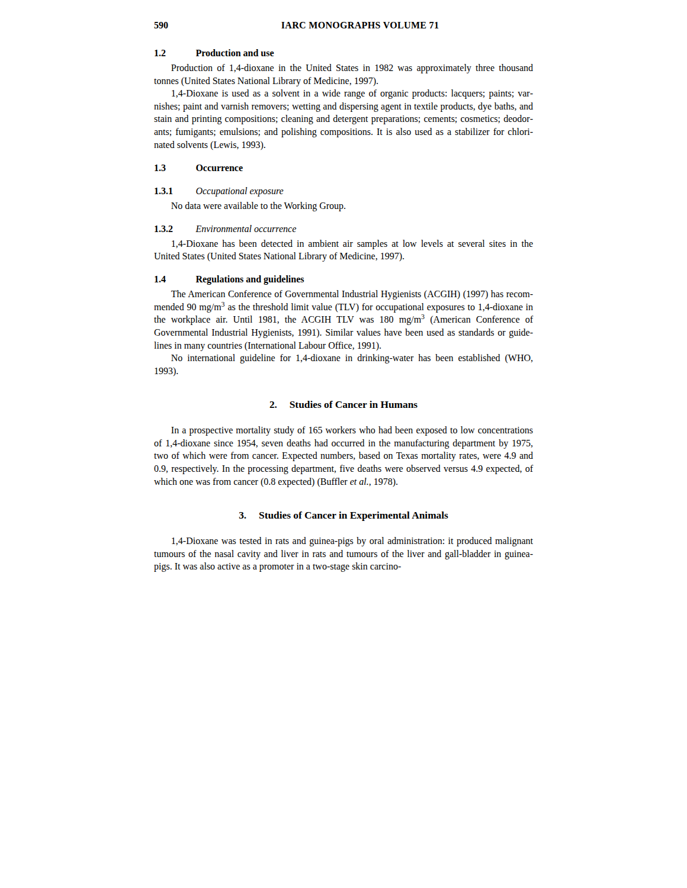590 IARC MONOGRAPHS VOLUME 71
1.2 Production and use
Production of 1,4-dioxane in the United States in 1982 was approximately three thousand tonnes (United States National Library of Medicine, 1997).
1,4-Dioxane is used as a solvent in a wide range of organic products: lacquers; paints; varnishes; paint and varnish removers; wetting and dispersing agent in textile products, dye baths, and stain and printing compositions; cleaning and detergent preparations; cements; cosmetics; deodorants; fumigants; emulsions; and polishing compositions. It is also used as a stabilizer for chlorinated solvents (Lewis, 1993).
1.3 Occurrence
1.3.1 Occupational exposure
No data were available to the Working Group.
1.3.2 Environmental occurrence
1,4-Dioxane has been detected in ambient air samples at low levels at several sites in the United States (United States National Library of Medicine, 1997).
1.4 Regulations and guidelines
The American Conference of Governmental Industrial Hygienists (ACGIH) (1997) has recommended 90 mg/m3 as the threshold limit value (TLV) for occupational exposures to 1,4-dioxane in the workplace air. Until 1981, the ACGIH TLV was 180 mg/m3 (American Conference of Governmental Industrial Hygienists, 1991). Similar values have been used as standards or guidelines in many countries (International Labour Office, 1991).
No international guideline for 1,4-dioxane in drinking-water has been established (WHO, 1993).
2. Studies of Cancer in Humans
In a prospective mortality study of 165 workers who had been exposed to low concentrations of 1,4-dioxane since 1954, seven deaths had occurred in the manufacturing department by 1975, two of which were from cancer. Expected numbers, based on Texas mortality rates, were 4.9 and 0.9, respectively. In the processing department, five deaths were observed versus 4.9 expected, of which one was from cancer (0.8 expected) (Buffler et al., 1978).
3. Studies of Cancer in Experimental Animals
1,4-Dioxane was tested in rats and guinea-pigs by oral administration: it produced malignant tumours of the nasal cavity and liver in rats and tumours of the liver and gall-bladder in guinea-pigs. It was also active as a promoter in a two-stage skin carcino-